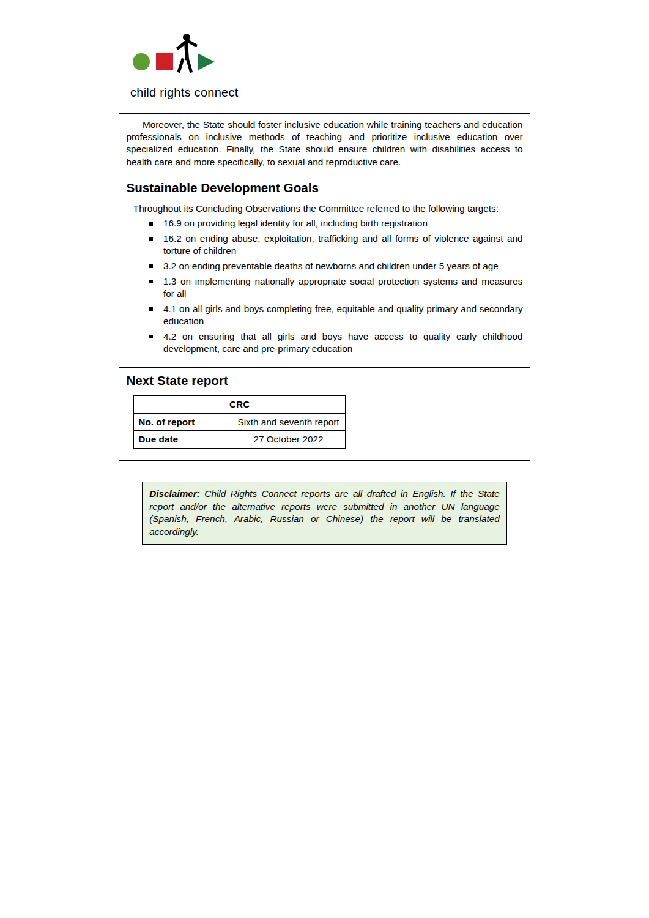child rights connect
Moreover, the State should foster inclusive education while training teachers and education professionals on inclusive methods of teaching and prioritize inclusive education over specialized education. Finally, the State should ensure children with disabilities access to health care and more specifically, to sexual and reproductive care.
Sustainable Development Goals
Throughout its Concluding Observations the Committee referred to the following targets:
16.9 on providing legal identity for all, including birth registration
16.2 on ending abuse, exploitation, trafficking and all forms of violence against and torture of children
3.2 on ending preventable deaths of newborns and children under 5 years of age
1.3 on implementing nationally appropriate social protection systems and measures for all
4.1 on all girls and boys completing free, equitable and quality primary and secondary education
4.2 on ensuring that all girls and boys have access to quality early childhood development, care and pre-primary education
Next State report
| CRC |
| --- |
| No. of report | Sixth and seventh report |
| Due date | 27 October 2022 |
Disclaimer: Child Rights Connect reports are all drafted in English. If the State report and/or the alternative reports were submitted in another UN language (Spanish, French, Arabic, Russian or Chinese) the report will be translated accordingly.